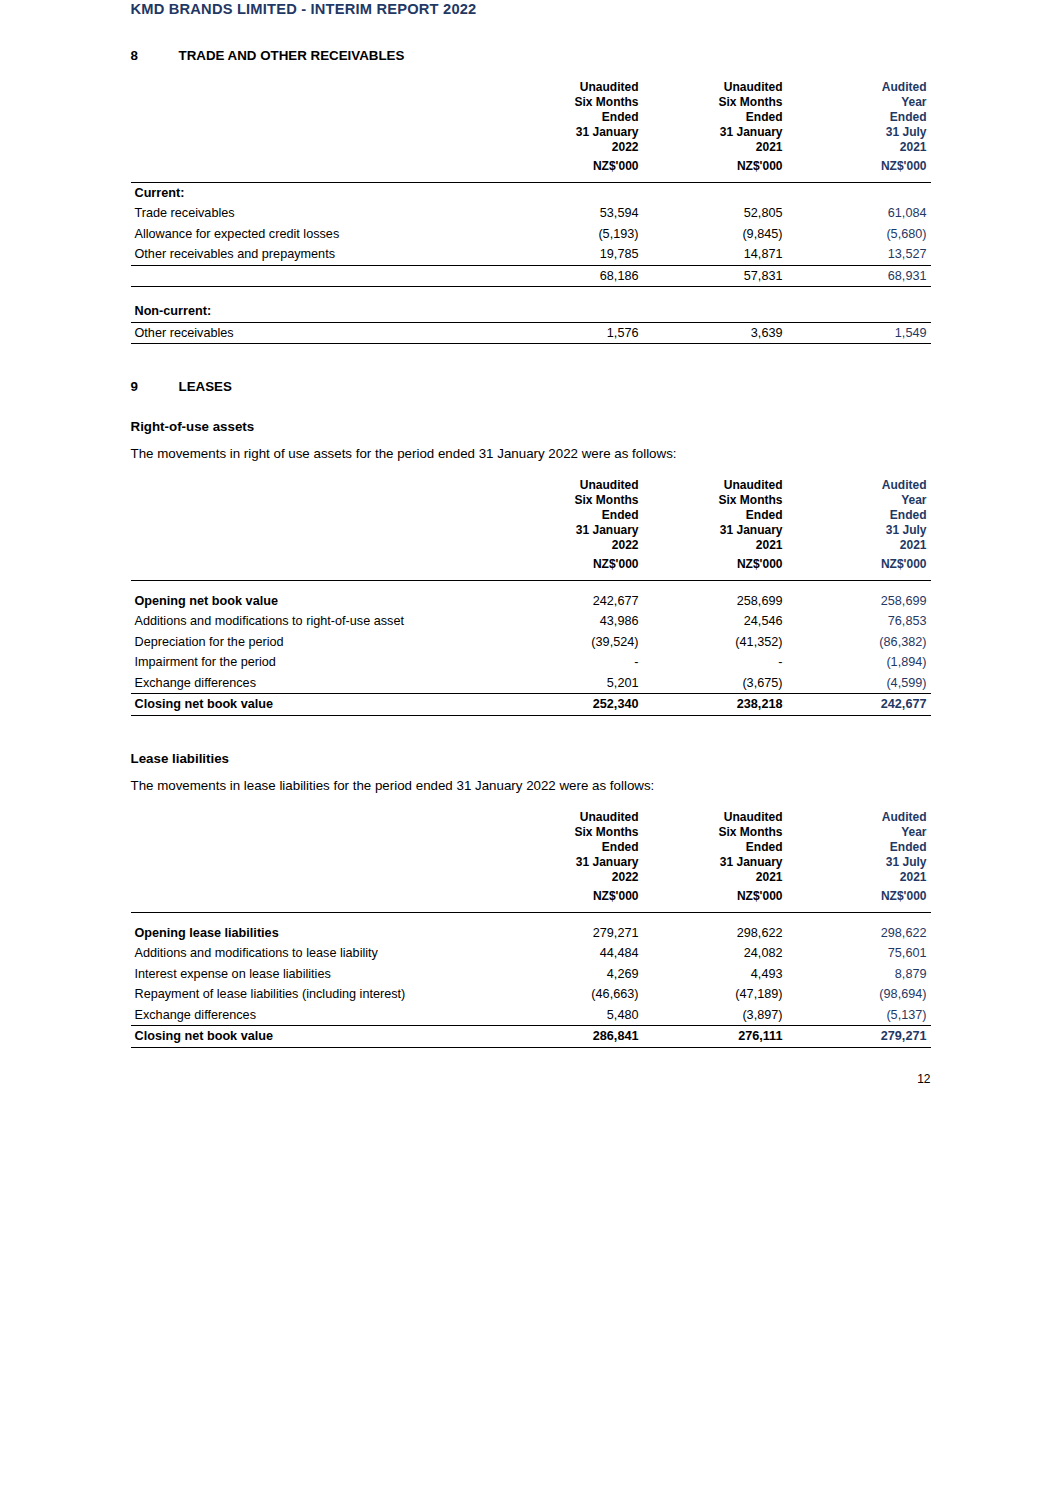KMD BRANDS LIMITED - INTERIM REPORT 2022
8 TRADE AND OTHER RECEIVABLES
| | Unaudited Six Months Ended 31 January 2022 | Unaudited Six Months Ended 31 January 2021 | Audited Year Ended 31 July 2021 |
| | NZ$'000 | NZ$'000 | NZ$'000 |
| Current: | | | |
| Trade receivables | 53,594 | 52,805 | 61,084 |
| Allowance for expected credit losses | (5,193) | (9,845) | (5,680) |
| Other receivables and prepayments | 19,785 | 14,871 | 13,527 |
| | 68,186 | 57,831 | 68,931 |
| Non-current: | | | |
| Other receivables | 1,576 | 3,639 | 1,549 |
9 LEASES
Right-of-use assets
The movements in right of use assets for the period ended 31 January 2022 were as follows:
| | Unaudited Six Months Ended 31 January 2022 | Unaudited Six Months Ended 31 January 2021 | Audited Year Ended 31 July 2021 |
| | NZ$'000 | NZ$'000 | NZ$'000 |
| Opening net book value | 242,677 | 258,699 | 258,699 |
| Additions and modifications to right-of-use asset | 43,986 | 24,546 | 76,853 |
| Depreciation for the period | (39,524) | (41,352) | (86,382) |
| Impairment for the period | - | - | (1,894) |
| Exchange differences | 5,201 | (3,675) | (4,599) |
| Closing net book value | 252,340 | 238,218 | 242,677 |
Lease liabilities
The movements in lease liabilities for the period ended 31 January 2022 were as follows:
| | Unaudited Six Months Ended 31 January 2022 | Unaudited Six Months Ended 31 January 2021 | Audited Year Ended 31 July 2021 |
| | NZ$'000 | NZ$'000 | NZ$'000 |
| Opening lease liabilities | 279,271 | 298,622 | 298,622 |
| Additions and modifications to lease liability | 44,484 | 24,082 | 75,601 |
| Interest expense on lease liabilities | 4,269 | 4,493 | 8,879 |
| Repayment of lease liabilities (including interest) | (46,663) | (47,189) | (98,694) |
| Exchange differences | 5,480 | (3,897) | (5,137) |
| Closing net book value | 286,841 | 276,111 | 279,271 |
12